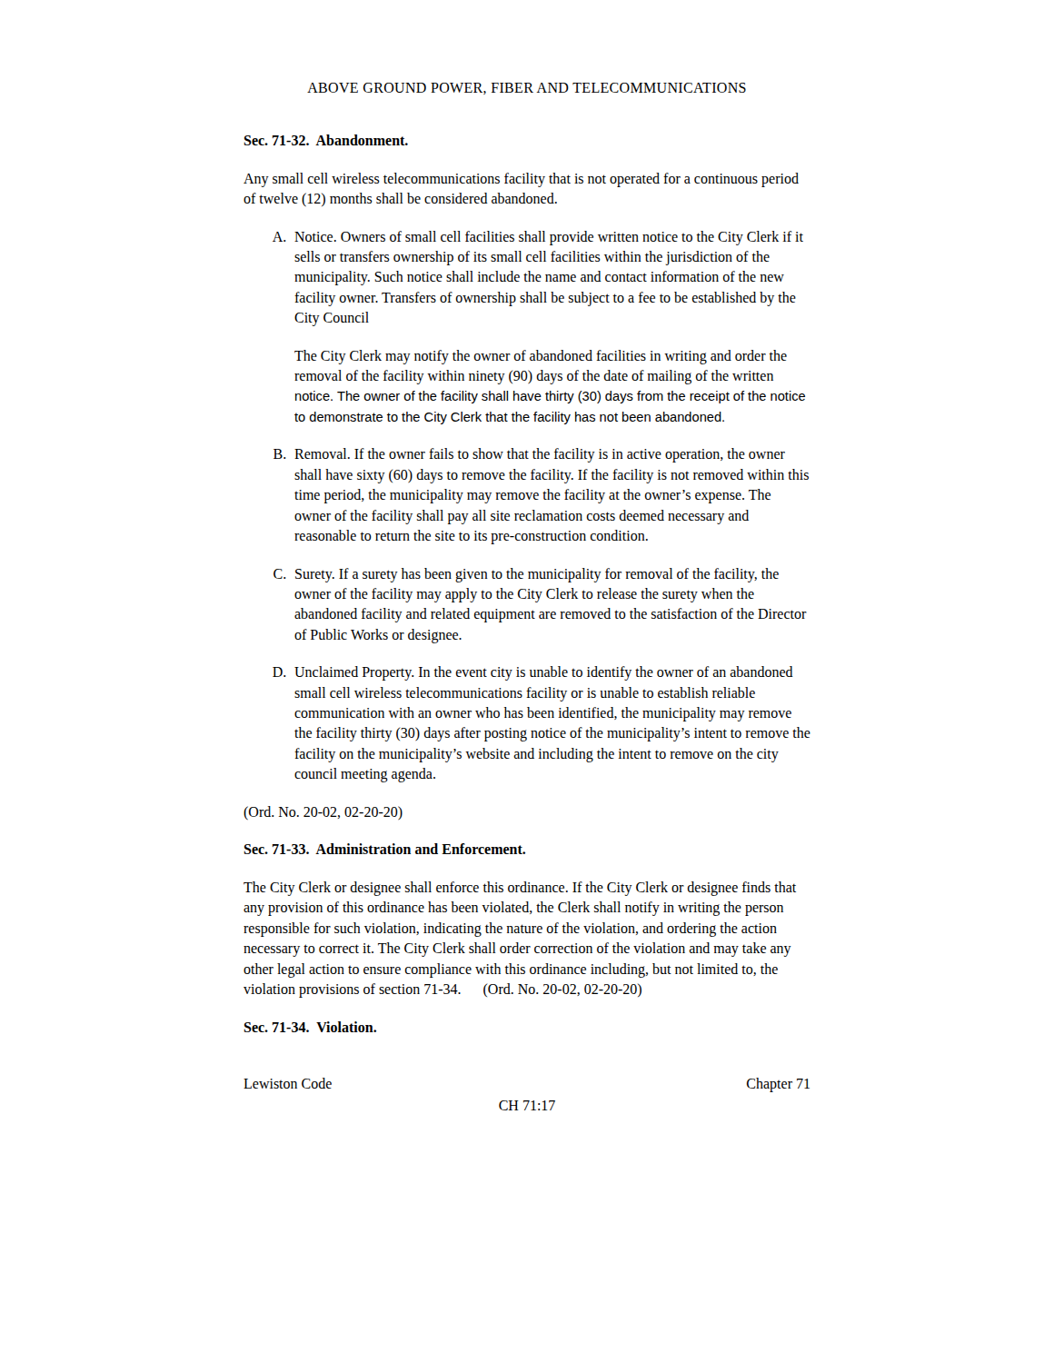ABOVE GROUND POWER, FIBER AND TELECOMMUNICATIONS
Sec. 71-32. Abandonment.
Any small cell wireless telecommunications facility that is not operated for a continuous period of twelve (12) months shall be considered abandoned.
Notice. Owners of small cell facilities shall provide written notice to the City Clerk if it sells or transfers ownership of its small cell facilities within the jurisdiction of the municipality. Such notice shall include the name and contact information of the new facility owner. Transfers of ownership shall be subject to a fee to be established by the City Council
The City Clerk may notify the owner of abandoned facilities in writing and order the removal of the facility within ninety (90) days of the date of mailing of the written notice. The owner of the facility shall have thirty (30) days from the receipt of the notice to demonstrate to the City Clerk that the facility has not been abandoned.
Removal. If the owner fails to show that the facility is in active operation, the owner shall have sixty (60) days to remove the facility. If the facility is not removed within this time period, the municipality may remove the facility at the owner’s expense. The owner of the facility shall pay all site reclamation costs deemed necessary and reasonable to return the site to its pre-construction condition.
Surety. If a surety has been given to the municipality for removal of the facility, the owner of the facility may apply to the City Clerk to release the surety when the abandoned facility and related equipment are removed to the satisfaction of the Director of Public Works or designee.
Unclaimed Property. In the event city is unable to identify the owner of an abandoned small cell wireless telecommunications facility or is unable to establish reliable communication with an owner who has been identified, the municipality may remove the facility thirty (30) days after posting notice of the municipality’s intent to remove the facility on the municipality’s website and including the intent to remove on the city council meeting agenda.
(Ord. No. 20-02, 02-20-20)
Sec. 71-33. Administration and Enforcement.
The City Clerk or designee shall enforce this ordinance. If the City Clerk or designee finds that any provision of this ordinance has been violated, the Clerk shall notify in writing the person responsible for such violation, indicating the nature of the violation, and ordering the action necessary to correct it. The City Clerk shall order correction of the violation and may take any other legal action to ensure compliance with this ordinance including, but not limited to, the violation provisions of section 71-34.(Ord. No. 20-02, 02-20-20)
Sec. 71-34. Violation.
Lewiston Code Chapter 71
CH 71:17